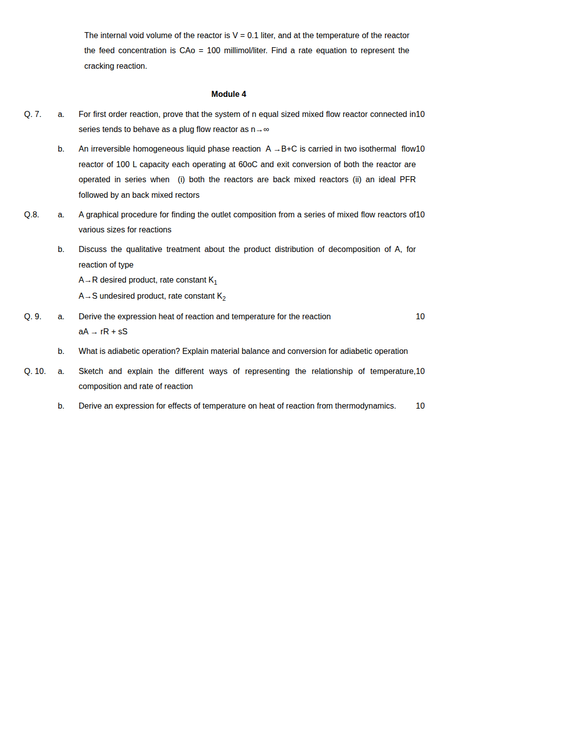The internal void volume of the reactor is V = 0.1 liter, and at the temperature of the reactor the feed concentration is CAo = 100 millimol/liter. Find a rate equation to represent the cracking reaction.
Module 4
| Q. 7. | a. | For first order reaction, prove that the system of n equal sized mixed flow reactor connected in series tends to behave as a plug flow reactor as n → ∞ | 10 |
| | b. | An irreversible homogeneous liquid phase reaction A → B+C is carried in two isothermal flow reactor of 100 L capacity each operating at 60oC and exit conversion of both the reactor are operated in series when (i) both the reactors are back mixed reactors (ii) an ideal PFR followed by an back mixed rectors | 10 |
| Q.8. | a. | A graphical procedure for finding the outlet composition from a series of mixed flow reactors of various sizes for reactions | 10 |
| | b. | Discuss the qualitative treatment about the product distribution of decomposition of A, for reaction of type A → R desired product, rate constant K 1 A → S undesired product, rate constant K 2 | |
| Q. 9. | a. | Derive the expression heat of reaction and temperature for the reaction aA → rR + sS | 10 |
| | b. | What is adiabetic operation? Explain material balance and conversion for adiabetic operation | |
| Q. 10. | a. | Sketch and explain the different ways of representing the relationship of temperature, composition and rate of reaction | 10 |
| | b. | Derive an expression for effects of temperature on heat of reaction from thermodynamics. | 10 |